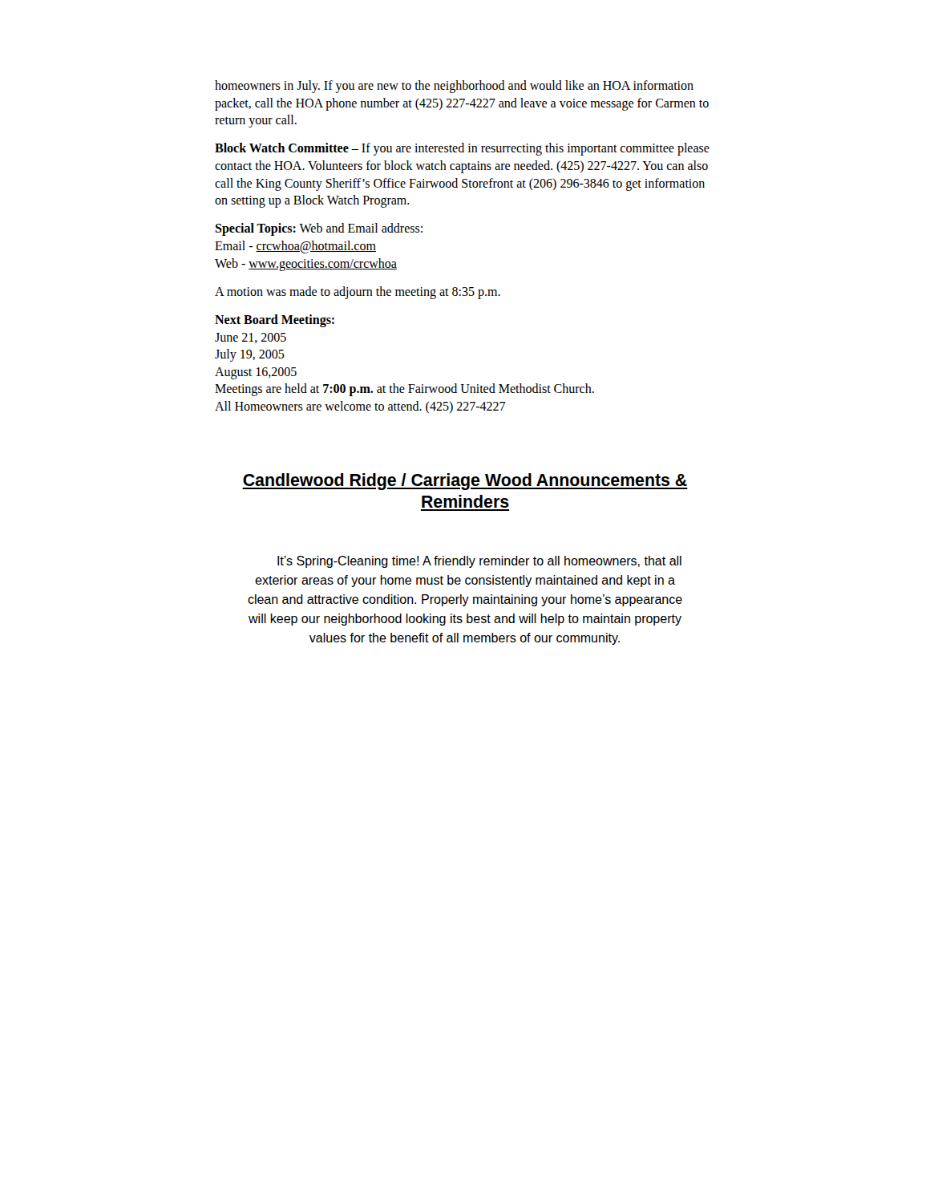homeowners in July. If you are new to the neighborhood and would like an HOA information packet, call the HOA phone number at (425) 227-4227 and leave a voice message for Carmen to return your call.
Block Watch Committee – If you are interested in resurrecting this important committee please contact the HOA. Volunteers for block watch captains are needed. (425) 227-4227. You can also call the King County Sheriff’s Office Fairwood Storefront at (206) 296-3846 to get information on setting up a Block Watch Program.
Special Topics: Web and Email address:
Email - crcwhoa@hotmail.com
Web - www.geocities.com/crcwhoa
A motion was made to adjourn the meeting at 8:35 p.m.
Next Board Meetings:
June 21, 2005
July 19, 2005
August 16,2005
Meetings are held at 7:00 p.m. at the Fairwood United Methodist Church.
All Homeowners are welcome to attend. (425) 227-4227
Candlewood Ridge / Carriage Wood Announcements & Reminders
It’s Spring-Cleaning time! A friendly reminder to all homeowners, that all exterior areas of your home must be consistently maintained and kept in a clean and attractive condition. Properly maintaining your home’s appearance will keep our neighborhood looking its best and will help to maintain property values for the benefit of all members of our community.